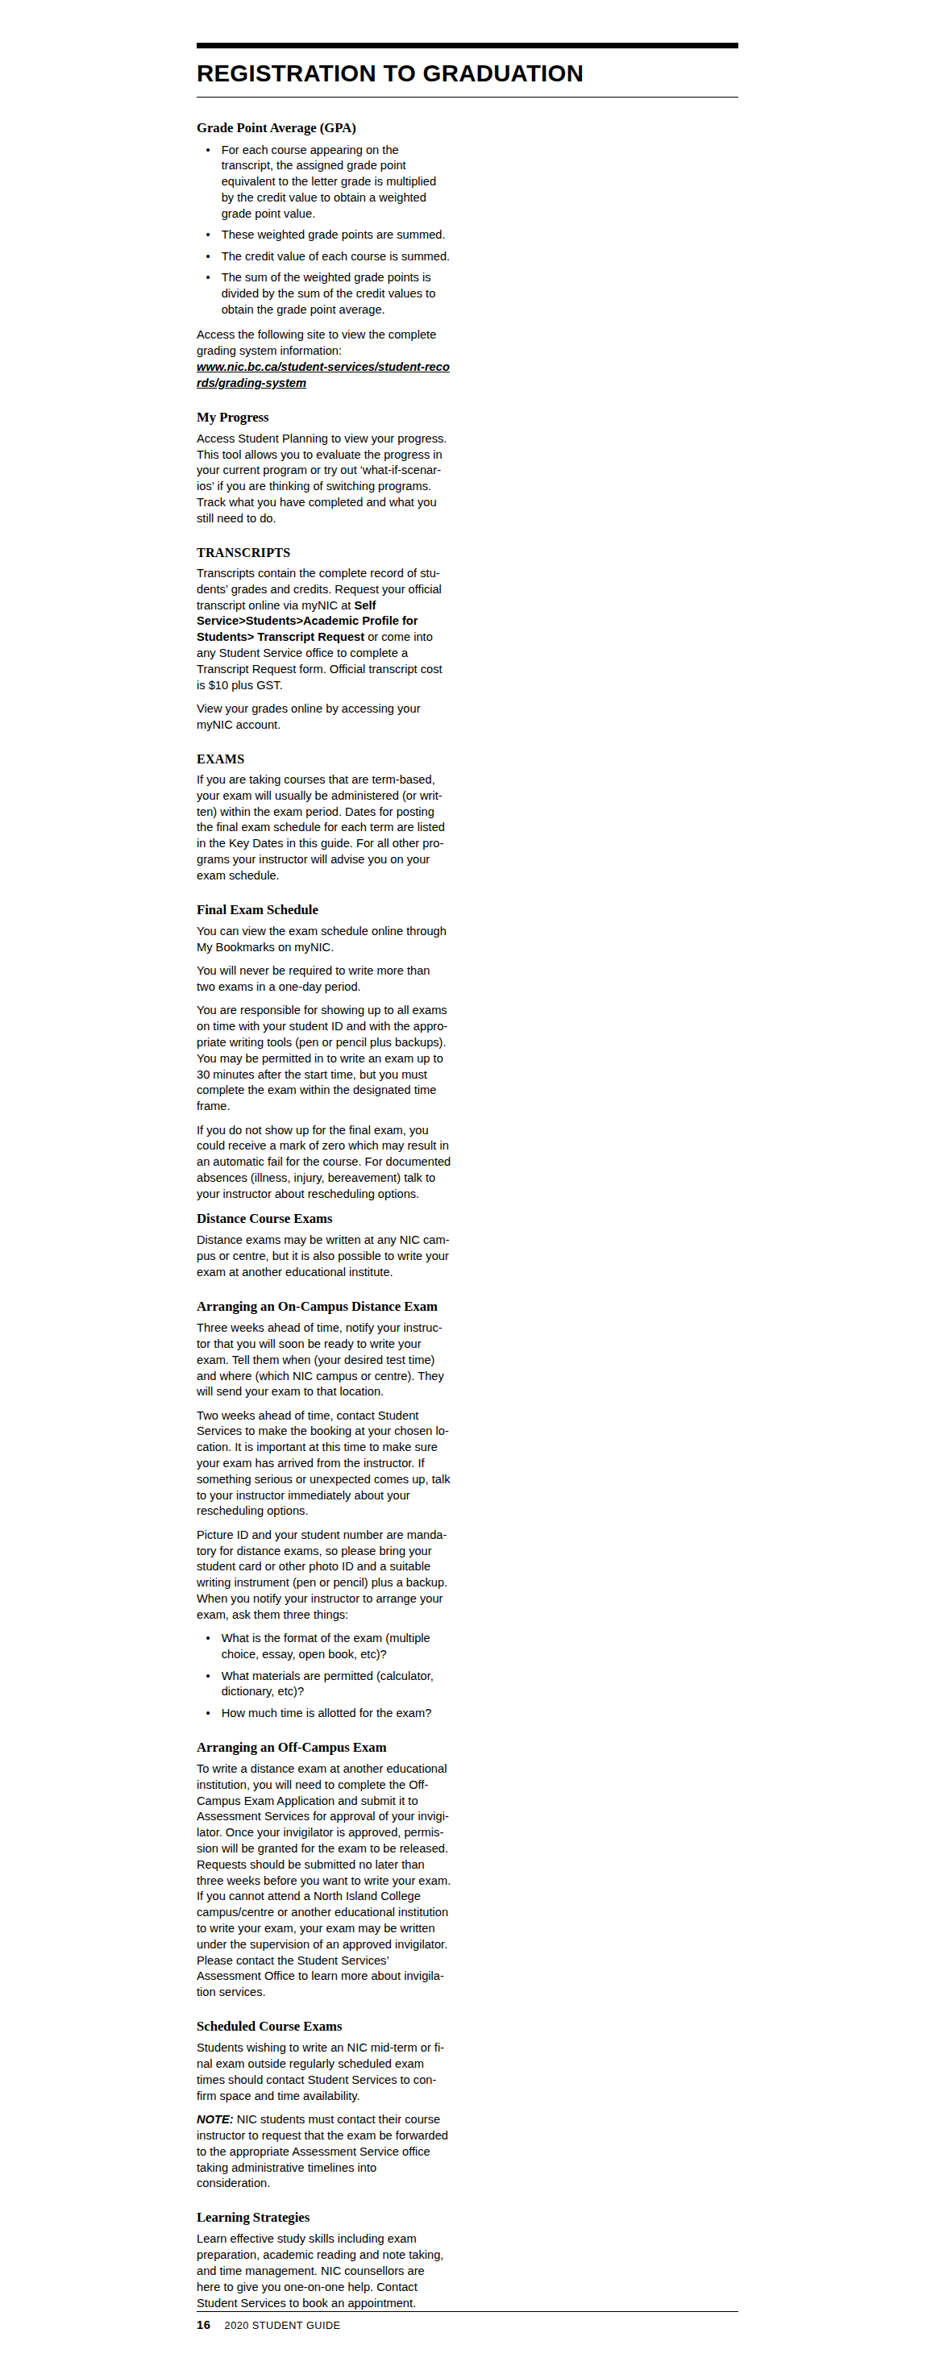Registration to Graduation
Grade Point Average (GPA)
For each course appearing on the transcript, the assigned grade point equivalent to the letter grade is multiplied by the credit value to obtain a weighted grade point value.
These weighted grade points are summed.
The credit value of each course is summed.
The sum of the weighted grade points is divided by the sum of the credit values to obtain the grade point average.
Access the following site to view the complete grading system information:
www.nic.bc.ca/student-services/student-records/grading-system
My Progress
Access Student Planning to view your progress. This tool allows you to evaluate the progress in your current program or try out ‘what-if-scenarios’ if you are thinking of switching programs. Track what you have completed and what you still need to do.
Transcripts
Transcripts contain the complete record of students’ grades and credits. Request your official transcript online via myNIC at Self Service>Students>Academic Profile for Students> Transcript Request or come into any Student Service office to complete a Transcript Request form. Official transcript cost is $10 plus GST.
View your grades online by accessing your myNIC account.
Exams
If you are taking courses that are term-based, your exam will usually be administered (or written) within the exam period. Dates for posting the final exam schedule for each term are listed in the Key Dates in this guide. For all other programs your instructor will advise you on your exam schedule.
Final Exam Schedule
You can view the exam schedule online through My Bookmarks on myNIC.
You will never be required to write more than two exams in a one-day period.
You are responsible for showing up to all exams on time with your student ID and with the appropriate writing tools (pen or pencil plus backups). You may be permitted in to write an exam up to 30 minutes after the start time, but you must complete the exam within the designated time frame.
If you do not show up for the final exam, you could receive a mark of zero which may result in an automatic fail for the course. For documented absences (illness, injury, bereavement) talk to your instructor about rescheduling options.
Distance Course Exams
Distance exams may be written at any NIC campus or centre, but it is also possible to write your exam at another educational institute.
Arranging an On-Campus Distance Exam
Three weeks ahead of time, notify your instructor that you will soon be ready to write your exam. Tell them when (your desired test time) and where (which NIC campus or centre). They will send your exam to that location.
Two weeks ahead of time, contact Student Services to make the booking at your chosen location. It is important at this time to make sure your exam has arrived from the instructor. If something serious or unexpected comes up, talk to your instructor immediately about your rescheduling options.
Picture ID and your student number are mandatory for distance exams, so please bring your student card or other photo ID and a suitable writing instrument (pen or pencil) plus a backup. When you notify your instructor to arrange your exam, ask them three things:
What is the format of the exam (multiple choice, essay, open book, etc)?
What materials are permitted (calculator, dictionary, etc)?
How much time is allotted for the exam?
Arranging an Off-Campus Exam
To write a distance exam at another educational institution, you will need to complete the Off-Campus Exam Application and submit it to Assessment Services for approval of your invigilator. Once your invigilator is approved, permission will be granted for the exam to be released. Requests should be submitted no later than three weeks before you want to write your exam. If you cannot attend a North Island College campus/centre or another educational institution to write your exam, your exam may be written under the supervision of an approved invigilator. Please contact the Student Services’ Assessment Office to learn more about invigilation services.
Scheduled Course Exams
Students wishing to write an NIC mid-term or final exam outside regularly scheduled exam times should contact Student Services to confirm space and time availability.
NOTE: NIC students must contact their course instructor to request that the exam be forwarded to the appropriate Assessment Service office taking administrative timelines into consideration.
Learning Strategies
Learn effective study skills including exam preparation, academic reading and note taking, and time management. NIC counsellors are here to give you one-on-one help. Contact Student Services to book an appointment.
162020 STUDENT GUIDE